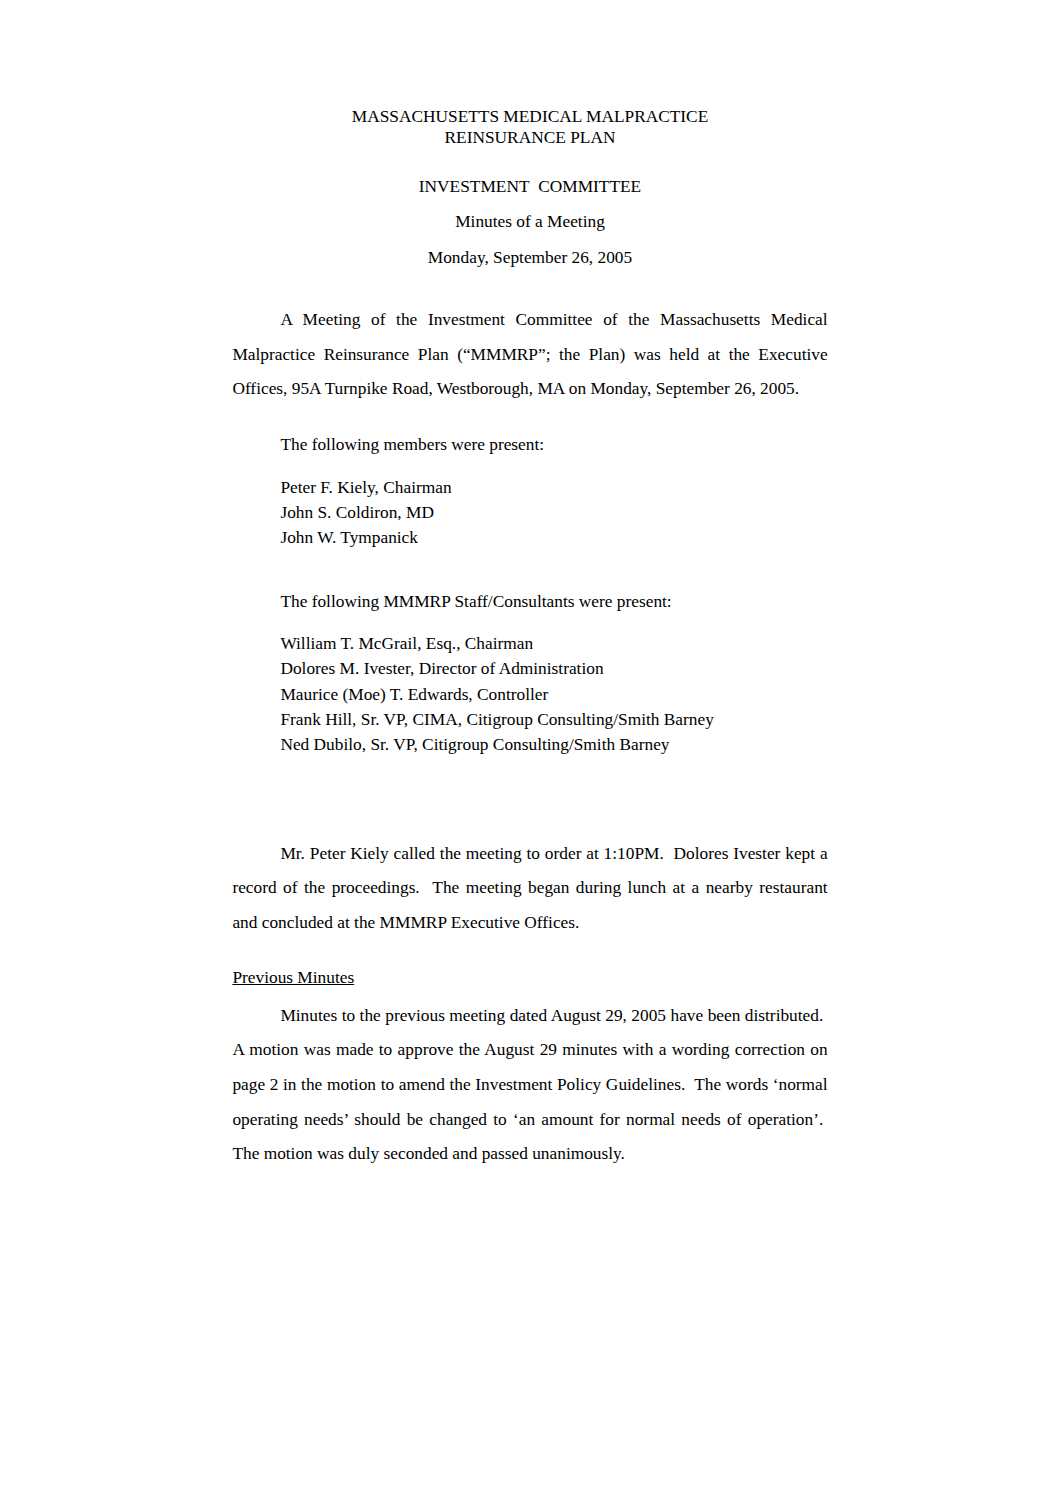MASSACHUSETTS MEDICAL MALPRACTICE
REINSURANCE PLAN
INVESTMENT COMMITTEE
Minutes of a Meeting
Monday, September 26, 2005
A Meeting of the Investment Committee of the Massachusetts Medical Malpractice Reinsurance Plan (“MMMRP”; the Plan) was held at the Executive Offices, 95A Turnpike Road, Westborough, MA on Monday, September 26, 2005.
The following members were present:
Peter F. Kiely, Chairman
John S. Coldiron, MD
John W. Tympanick
The following MMMRP Staff/Consultants were present:
William T. McGrail, Esq., Chairman
Dolores M. Ivester, Director of Administration
Maurice (Moe) T. Edwards, Controller
Frank Hill, Sr. VP, CIMA, Citigroup Consulting/Smith Barney
Ned Dubilo, Sr. VP, Citigroup Consulting/Smith Barney
Mr. Peter Kiely called the meeting to order at 1:10PM. Dolores Ivester kept a record of the proceedings. The meeting began during lunch at a nearby restaurant and concluded at the MMMRP Executive Offices.
Previous Minutes
Minutes to the previous meeting dated August 29, 2005 have been distributed. A motion was made to approve the August 29 minutes with a wording correction on page 2 in the motion to amend the Investment Policy Guidelines. The words ‘normal operating needs’ should be changed to ‘an amount for normal needs of operation’. The motion was duly seconded and passed unanimously.